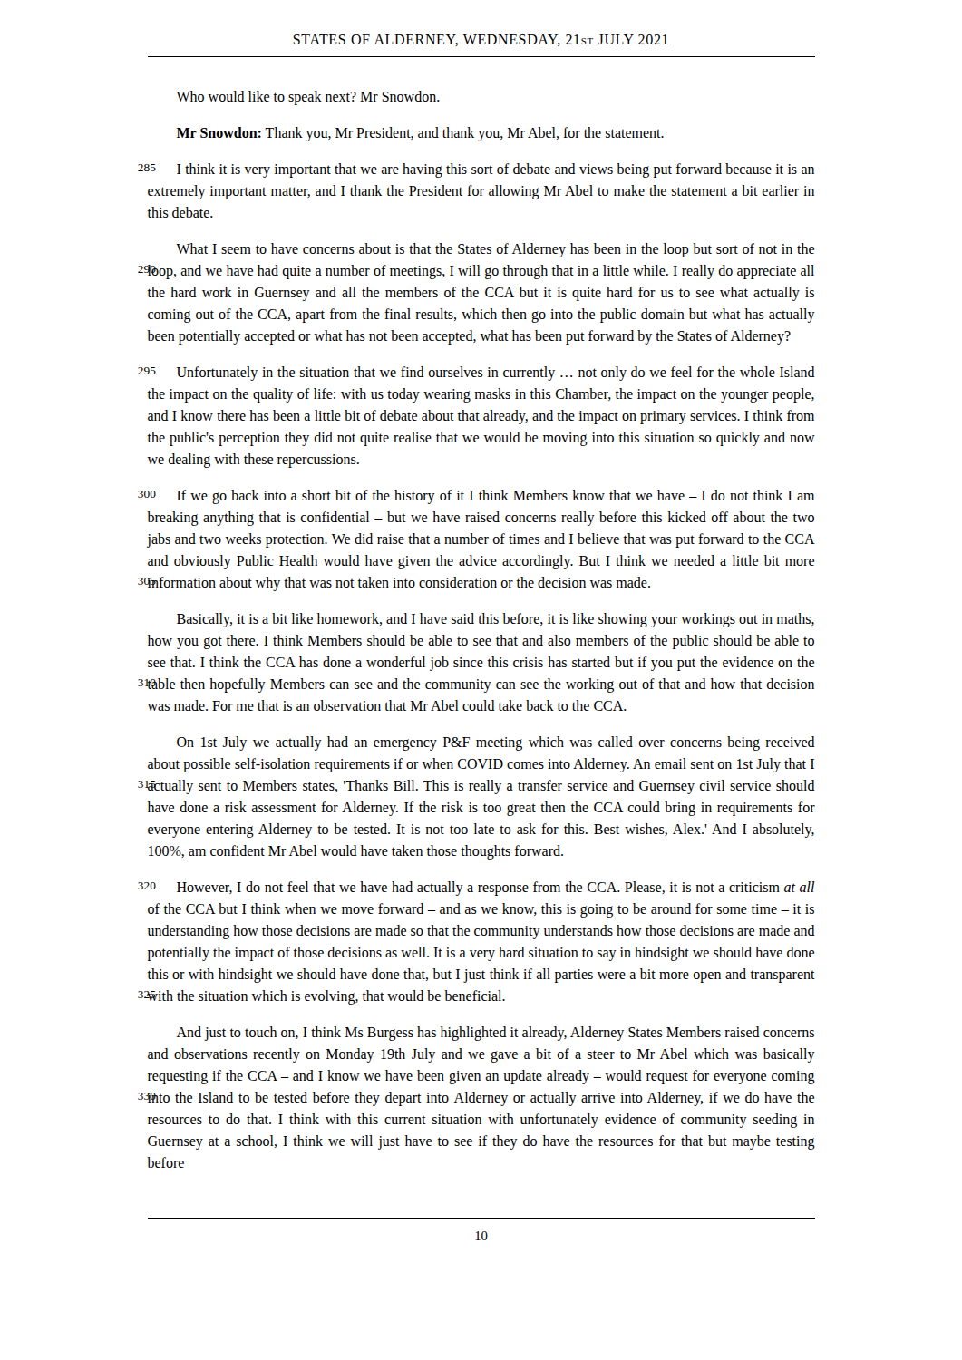STATES OF ALDERNEY, WEDNESDAY, 21st JULY 2021
Who would like to speak next? Mr Snowdon.
Mr Snowdon: Thank you, Mr President, and thank you, Mr Abel, for the statement.
285 I think it is very important that we are having this sort of debate and views being put forward because it is an extremely important matter, and I thank the President for allowing Mr Abel to make the statement a bit earlier in this debate.
What I seem to have concerns about is that the States of Alderney has been in the loop but sort of not in the loop, and we have had quite a number of meetings, I will go through that in a 290little while. I really do appreciate all the hard work in Guernsey and all the members of the CCA but it is quite hard for us to see what actually is coming out of the CCA, apart from the final results, which then go into the public domain but what has actually been potentially accepted or what has not been accepted, what has been put forward by the States of Alderney?
Unfortunately in the situation that we find ourselves in currently … not only do we feel for the 295whole Island the impact on the quality of life: with us today wearing masks in this Chamber, the impact on the younger people, and I know there has been a little bit of debate about that already, and the impact on primary services. I think from the public's perception they did not quite realise that we would be moving into this situation so quickly and now we dealing with these repercussions.
300 If we go back into a short bit of the history of it I think Members know that we have – I do not think I am breaking anything that is confidential – but we have raised concerns really before this kicked off about the two jabs and two weeks protection. We did raise that a number of times and I believe that was put forward to the CCA and obviously Public Health would have given the advice accordingly. But I think we needed a little bit more information about why that was not taken into 305consideration or the decision was made.
Basically, it is a bit like homework, and I have said this before, it is like showing your workings out in maths, how you got there. I think Members should be able to see that and also members of the public should be able to see that. I think the CCA has done a wonderful job since this crisis has started but if you put the evidence on the table then hopefully Members can see and the 310community can see the working out of that and how that decision was made. For me that is an observation that Mr Abel could take back to the CCA.
On 1st July we actually had an emergency P&F meeting which was called over concerns being received about possible self-isolation requirements if or when COVID comes into Alderney. An email sent on 1st July that I actually sent to Members states, 'Thanks Bill. This is really a transfer 315service and Guernsey civil service should have done a risk assessment for Alderney. If the risk is too great then the CCA could bring in requirements for everyone entering Alderney to be tested. It is not too late to ask for this. Best wishes, Alex.' And I absolutely, 100%, am confident Mr Abel would have taken those thoughts forward.
However, I do not feel that we have had actually a response from the CCA. Please, it is not a 320criticism at all of the CCA but I think when we move forward – and as we know, this is going to be around for some time – it is understanding how those decisions are made so that the community understands how those decisions are made and potentially the impact of those decisions as well. It is a very hard situation to say in hindsight we should have done this or with hindsight we should have done that, but I just think if all parties were a bit more open and transparent with the 325situation which is evolving, that would be beneficial.
And just to touch on, I think Ms Burgess has highlighted it already, Alderney States Members raised concerns and observations recently on Monday 19th July and we gave a bit of a steer to Mr Abel which was basically requesting if the CCA – and I know we have been given an update already – would request for everyone coming into the Island to be tested before they depart into 330 Alderney or actually arrive into Alderney, if we do have the resources to do that. I think with this current situation with unfortunately evidence of community seeding in Guernsey at a school, I think we will just have to see if they do have the resources for that but maybe testing before
10